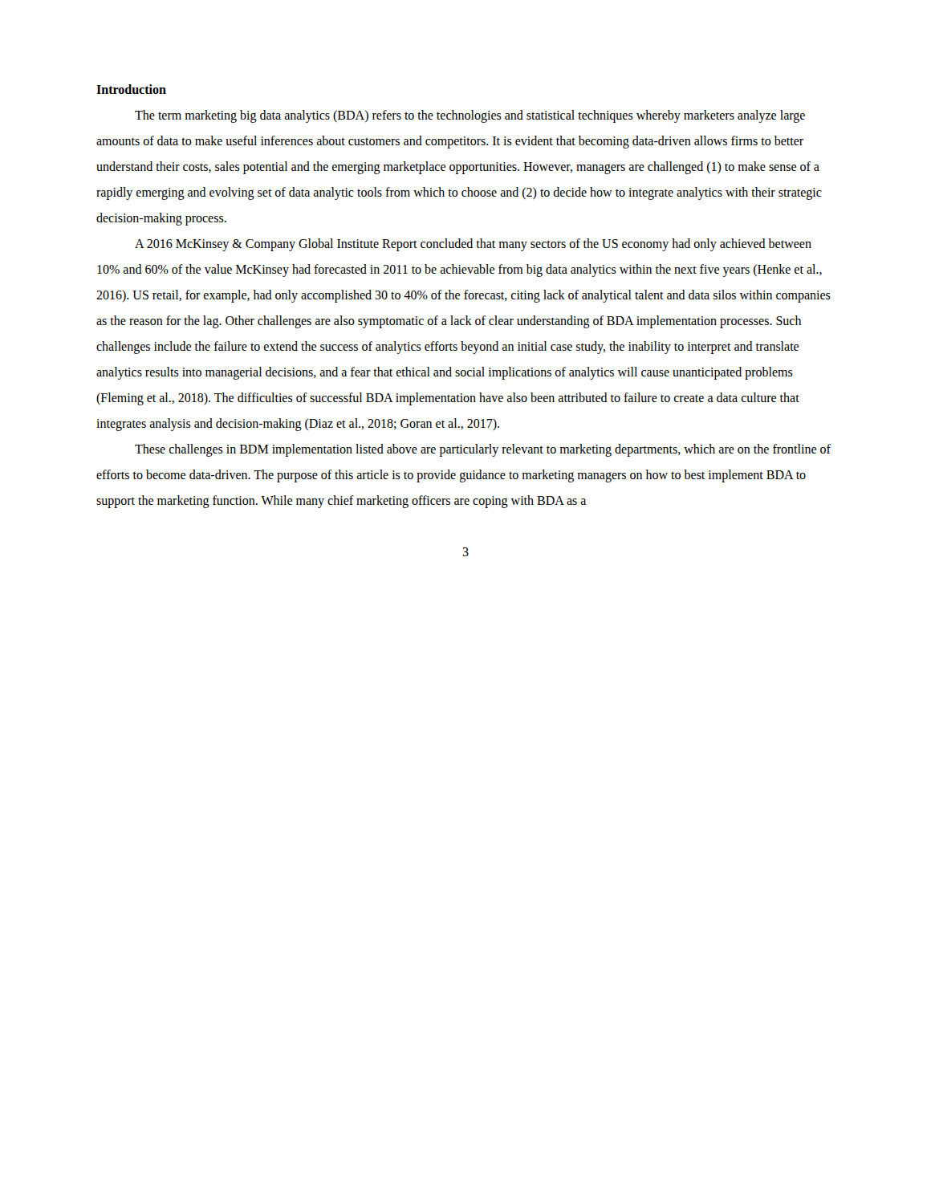Introduction
The term marketing big data analytics (BDA) refers to the technologies and statistical techniques whereby marketers analyze large amounts of data to make useful inferences about customers and competitors. It is evident that becoming data-driven allows firms to better understand their costs, sales potential and the emerging marketplace opportunities. However, managers are challenged (1) to make sense of a rapidly emerging and evolving set of data analytic tools from which to choose and (2) to decide how to integrate analytics with their strategic decision-making process.
A 2016 McKinsey & Company Global Institute Report concluded that many sectors of the US economy had only achieved between 10% and 60% of the value McKinsey had forecasted in 2011 to be achievable from big data analytics within the next five years (Henke et al., 2016). US retail, for example, had only accomplished 30 to 40% of the forecast, citing lack of analytical talent and data silos within companies as the reason for the lag. Other challenges are also symptomatic of a lack of clear understanding of BDA implementation processes. Such challenges include the failure to extend the success of analytics efforts beyond an initial case study, the inability to interpret and translate analytics results into managerial decisions, and a fear that ethical and social implications of analytics will cause unanticipated problems (Fleming et al., 2018). The difficulties of successful BDA implementation have also been attributed to failure to create a data culture that integrates analysis and decision-making (Diaz et al., 2018; Goran et al., 2017).
These challenges in BDM implementation listed above are particularly relevant to marketing departments, which are on the frontline of efforts to become data-driven. The purpose of this article is to provide guidance to marketing managers on how to best implement BDA to support the marketing function. While many chief marketing officers are coping with BDA as a
3